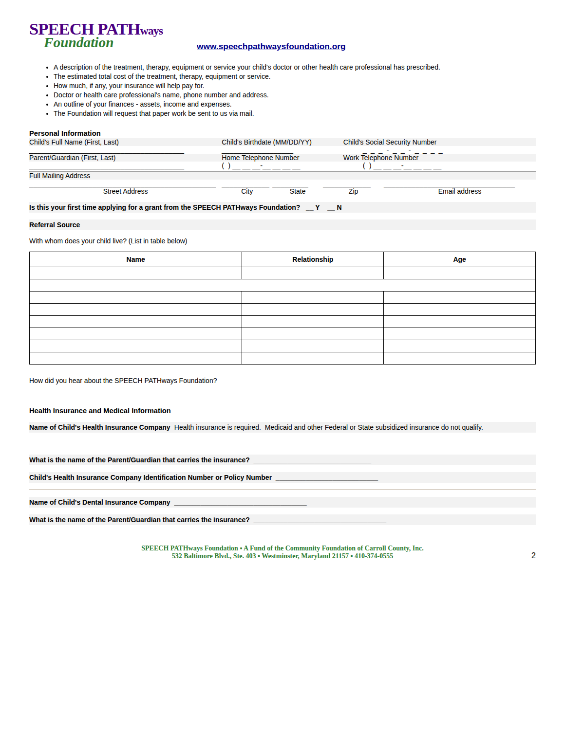SPEECH PATHways
Foundation
www.speechpathwaysfoundation.org
A description of the treatment, therapy, equipment or service your child's doctor or other health care professional has prescribed.
The estimated total cost of the treatment, therapy, equipment or service.
How much, if any, your insurance will help pay for.
Doctor or health care professional's name, phone number and address.
An outline of your finances - assets, income and expenses.
The Foundation will request that paper work be sent to us via mail.
Personal Information
| Child's Full Name (First, Last) | Child's Birthdate (MM/DD/YY) | Child's Social Security Number |
| _______________________________________ | __________________ | _ _ _ - _ _ - _ _ _ _ |
| Parent/Guardian (First, Last) | Home Telephone Number | Work Telephone Number |
| _______________________________________ | ( ) __ __ __-__ __ __ __ | ( ) __ __ __-__ __ __ __ |
| Full Mailing Address |
| _______________________________________________ | ____________ | _________ | ____________ | _________________________________ |
| Street Address | City | State | Zip | Email address |
Is this your first time applying for a grant from the SPEECH PATHways Foundation? __ Y __ N
Referral Source ___________________________
With whom does your child live? (List in table below)
| Name | Relationship | Age |
| --- | --- | --- |
How did you hear about the SPEECH PATHways Foundation?
_______________________________________________________________________________________________
Health Insurance and Medical Information
Name of Child's Health Insurance Company Health insurance is required. Medicaid and other Federal or State subsidized insurance do not qualify.
_________________________________________
What is the name of the Parent/Guardian that carries the insurance? _______________________________
Child's Health Insurance Company Identification Number or Policy Number ___________________________
Name of Child's Dental Insurance Company ___________________________________
What is the name of the Parent/Guardian that carries the insurance? ___________________________________
SPEECH PATHways Foundation ▪ A Fund of the Community Foundation of Carroll County, Inc.
532 Baltimore Blvd., Ste. 403 ▪ Westminster, Maryland 21157 ▪ 410-374-0555 2